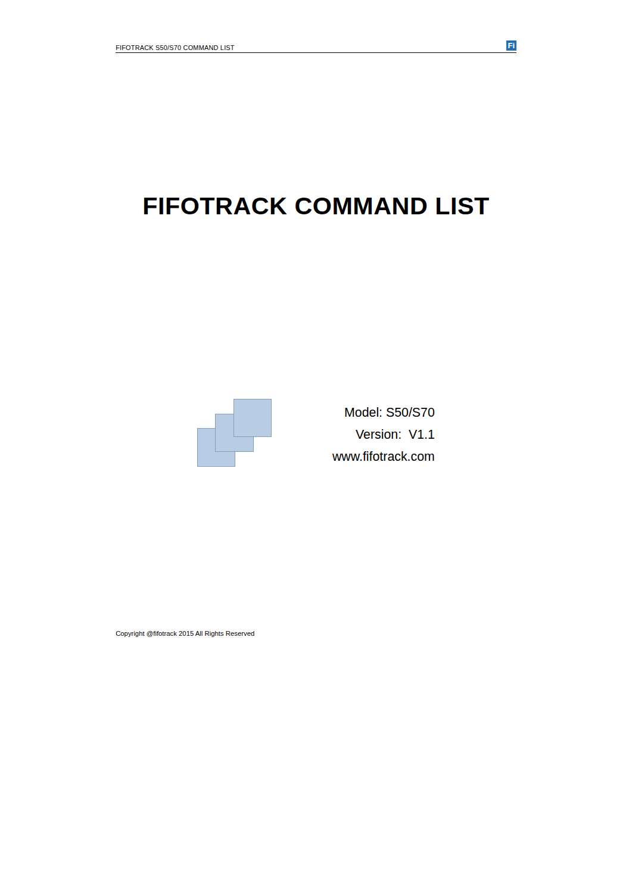FIFOTRACK S50/S70 COMMAND LIST
Fi
FIFOTRACK COMMAND LIST
Model: S50/S70
Version: V1.1
www.fifotrack.com
Copyright @fifotrack 2015 All Rights Reserved